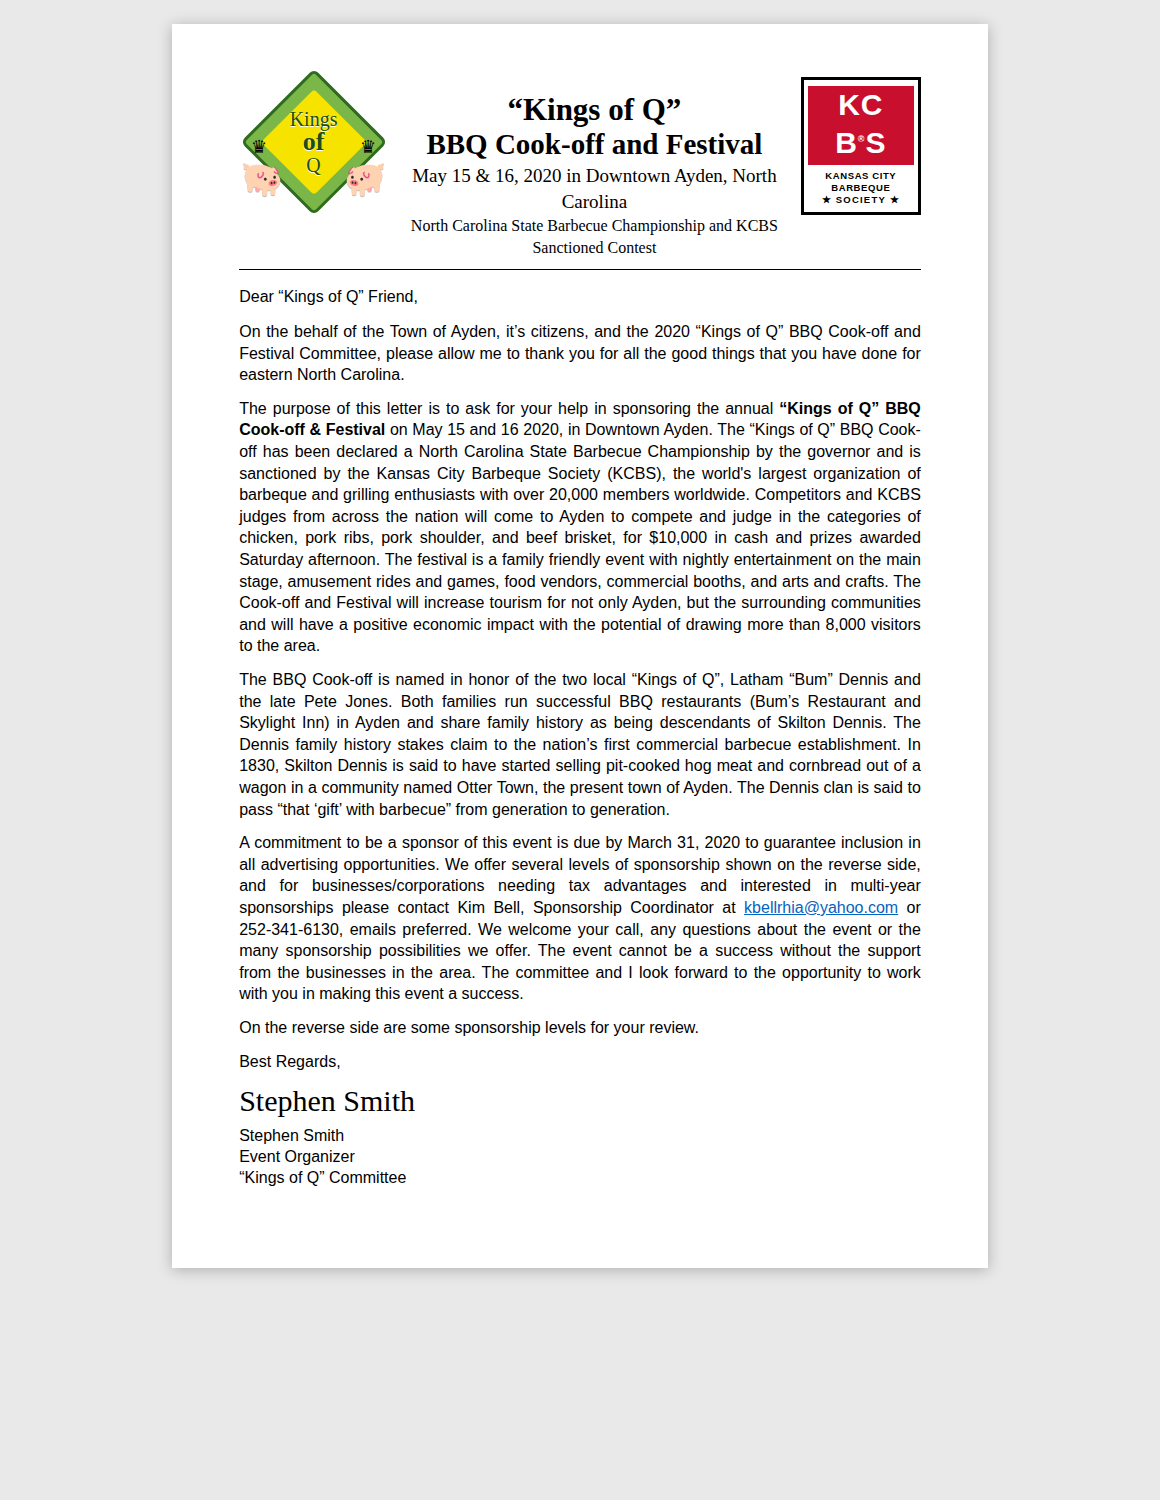Kings of Q
♛ ♛ 🐖 🐖
“Kings of Q”
BBQ Cook-off and Festival
May 15 & 16, 2020 in Downtown Ayden, North Carolina
North Carolina State Barbecue Championship and KCBS Sanctioned Contest
KC
B®S
KANSAS CITY
BARBEQUE
★ SOCIETY ★
Dear “Kings of Q” Friend,
On the behalf of the Town of Ayden, it’s citizens, and the 2020 “Kings of Q” BBQ Cook-off and Festival Committee, please allow me to thank you for all the good things that you have done for eastern North Carolina.
The purpose of this letter is to ask for your help in sponsoring the annual “Kings of Q” BBQ Cook-off & Festival on May 15 and 16 2020, in Downtown Ayden. The “Kings of Q” BBQ Cook-off has been declared a North Carolina State Barbecue Championship by the governor and is sanctioned by the Kansas City Barbeque Society (KCBS), the world's largest organization of barbeque and grilling enthusiasts with over 20,000 members worldwide. Competitors and KCBS judges from across the nation will come to Ayden to compete and judge in the categories of chicken, pork ribs, pork shoulder, and beef brisket, for $10,000 in cash and prizes awarded Saturday afternoon. The festival is a family friendly event with nightly entertainment on the main stage, amusement rides and games, food vendors, commercial booths, and arts and crafts. The Cook-off and Festival will increase tourism for not only Ayden, but the surrounding communities and will have a positive economic impact with the potential of drawing more than 8,000 visitors to the area.
The BBQ Cook-off is named in honor of the two local “Kings of Q”, Latham “Bum” Dennis and the late Pete Jones. Both families run successful BBQ restaurants (Bum’s Restaurant and Skylight Inn) in Ayden and share family history as being descendants of Skilton Dennis. The Dennis family history stakes claim to the nation’s first commercial barbecue establishment. In 1830, Skilton Dennis is said to have started selling pit-cooked hog meat and cornbread out of a wagon in a community named Otter Town, the present town of Ayden. The Dennis clan is said to pass “that ‘gift’ with barbecue” from generation to generation.
A commitment to be a sponsor of this event is due by March 31, 2020 to guarantee inclusion in all advertising opportunities. We offer several levels of sponsorship shown on the reverse side, and for businesses/corporations needing tax advantages and interested in multi-year sponsorships please contact Kim Bell, Sponsorship Coordinator at kbellrhia@yahoo.com or 252-341-6130, emails preferred. We welcome your call, any questions about the event or the many sponsorship possibilities we offer. The event cannot be a success without the support from the businesses in the area. The committee and I look forward to the opportunity to work with you in making this event a success.
On the reverse side are some sponsorship levels for your review.
Best Regards,
Stephen Smith
Stephen Smith
Event Organizer
“Kings of Q” Committee